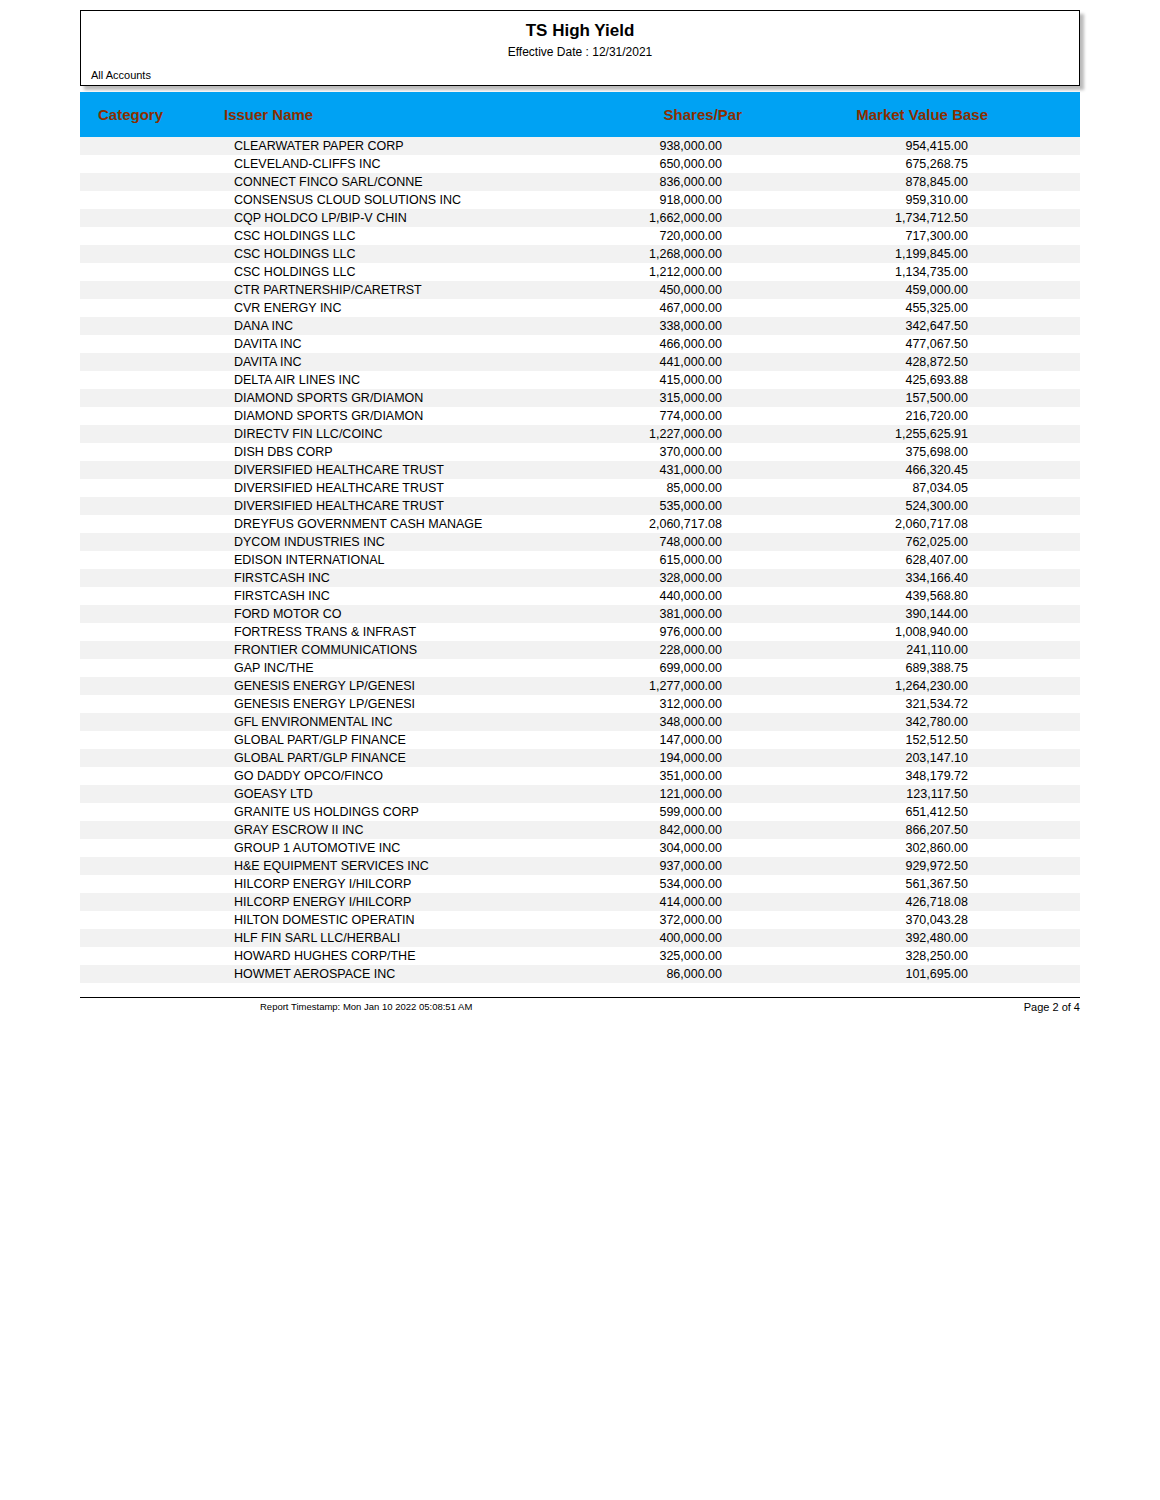TS High Yield
Effective Date : 12/31/2021
All Accounts
| Category | Issuer Name | Shares/Par | Market Value Base | |
| --- | --- | --- | --- | --- |
| | CLEARWATER PAPER CORP | 938,000.00 | 954,415.00 | |
| | CLEVELAND-CLIFFS INC | 650,000.00 | 675,268.75 | |
| | CONNECT FINCO SARL/CONNE | 836,000.00 | 878,845.00 | |
| | CONSENSUS CLOUD SOLUTIONS INC | 918,000.00 | 959,310.00 | |
| | CQP HOLDCO LP/BIP-V CHIN | 1,662,000.00 | 1,734,712.50 | |
| | CSC HOLDINGS LLC | 720,000.00 | 717,300.00 | |
| | CSC HOLDINGS LLC | 1,268,000.00 | 1,199,845.00 | |
| | CSC HOLDINGS LLC | 1,212,000.00 | 1,134,735.00 | |
| | CTR PARTNERSHIP/CARETRST | 450,000.00 | 459,000.00 | |
| | CVR ENERGY INC | 467,000.00 | 455,325.00 | |
| | DANA INC | 338,000.00 | 342,647.50 | |
| | DAVITA INC | 466,000.00 | 477,067.50 | |
| | DAVITA INC | 441,000.00 | 428,872.50 | |
| | DELTA AIR LINES INC | 415,000.00 | 425,693.88 | |
| | DIAMOND SPORTS GR/DIAMON | 315,000.00 | 157,500.00 | |
| | DIAMOND SPORTS GR/DIAMON | 774,000.00 | 216,720.00 | |
| | DIRECTV FIN LLC/COINC | 1,227,000.00 | 1,255,625.91 | |
| | DISH DBS CORP | 370,000.00 | 375,698.00 | |
| | DIVERSIFIED HEALTHCARE TRUST | 431,000.00 | 466,320.45 | |
| | DIVERSIFIED HEALTHCARE TRUST | 85,000.00 | 87,034.05 | |
| | DIVERSIFIED HEALTHCARE TRUST | 535,000.00 | 524,300.00 | |
| | DREYFUS GOVERNMENT CASH MANAGE | 2,060,717.08 | 2,060,717.08 | |
| | DYCOM INDUSTRIES INC | 748,000.00 | 762,025.00 | |
| | EDISON INTERNATIONAL | 615,000.00 | 628,407.00 | |
| | FIRSTCASH INC | 328,000.00 | 334,166.40 | |
| | FIRSTCASH INC | 440,000.00 | 439,568.80 | |
| | FORD MOTOR CO | 381,000.00 | 390,144.00 | |
| | FORTRESS TRANS & INFRAST | 976,000.00 | 1,008,940.00 | |
| | FRONTIER COMMUNICATIONS | 228,000.00 | 241,110.00 | |
| | GAP INC/THE | 699,000.00 | 689,388.75 | |
| | GENESIS ENERGY LP/GENESI | 1,277,000.00 | 1,264,230.00 | |
| | GENESIS ENERGY LP/GENESI | 312,000.00 | 321,534.72 | |
| | GFL ENVIRONMENTAL INC | 348,000.00 | 342,780.00 | |
| | GLOBAL PART/GLP FINANCE | 147,000.00 | 152,512.50 | |
| | GLOBAL PART/GLP FINANCE | 194,000.00 | 203,147.10 | |
| | GO DADDY OPCO/FINCO | 351,000.00 | 348,179.72 | |
| | GOEASY LTD | 121,000.00 | 123,117.50 | |
| | GRANITE US HOLDINGS CORP | 599,000.00 | 651,412.50 | |
| | GRAY ESCROW II INC | 842,000.00 | 866,207.50 | |
| | GROUP 1 AUTOMOTIVE INC | 304,000.00 | 302,860.00 | |
| | H&E EQUIPMENT SERVICES INC | 937,000.00 | 929,972.50 | |
| | HILCORP ENERGY I/HILCORP | 534,000.00 | 561,367.50 | |
| | HILCORP ENERGY I/HILCORP | 414,000.00 | 426,718.08 | |
| | HILTON DOMESTIC OPERATIN | 372,000.00 | 370,043.28 | |
| | HLF FIN SARL LLC/HERBALI | 400,000.00 | 392,480.00 | |
| | HOWARD HUGHES CORP/THE | 325,000.00 | 328,250.00 | |
| | HOWMET AEROSPACE INC | 86,000.00 | 101,695.00 | |
Report Timestamp: Mon Jan 10 2022 05:08:51 AM
Page 2 of 4